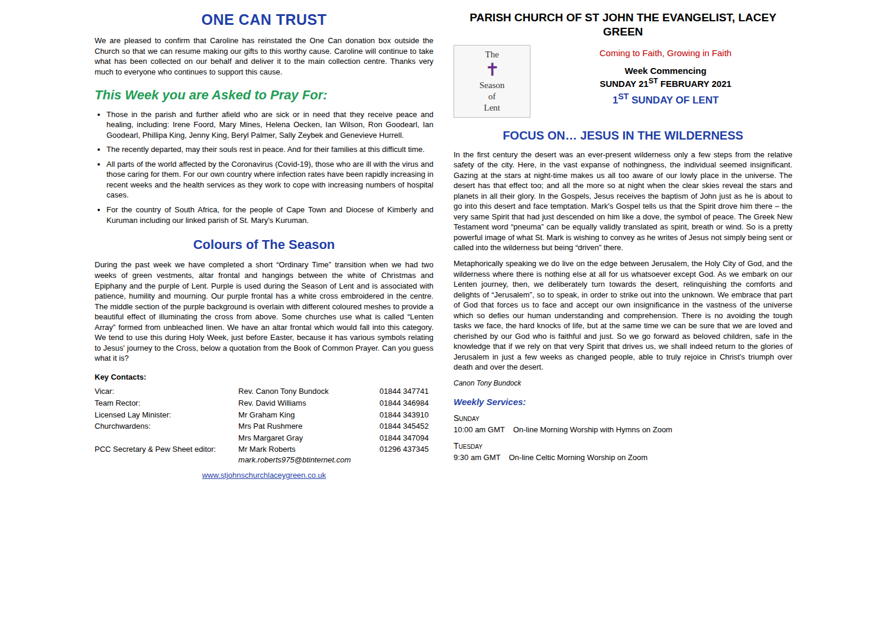ONE CAN TRUST
We are pleased to confirm that Caroline has reinstated the One Can donation box outside the Church so that we can resume making our gifts to this worthy cause. Caroline will continue to take what has been collected on our behalf and deliver it to the main collection centre. Thanks very much to everyone who continues to support this cause.
This Week you are Asked to Pray For:
Those in the parish and further afield who are sick or in need that they receive peace and healing, including: Irene Foord, Mary Mines, Helena Oecken, Ian Wilson, Ron Goodearl, Ian Goodearl, Phillipa King, Jenny King, Beryl Palmer, Sally Zeybek and Genevieve Hurrell.
The recently departed, may their souls rest in peace. And for their families at this difficult time.
All parts of the world affected by the Coronavirus (Covid-19), those who are ill with the virus and those caring for them. For our own country where infection rates have been rapidly increasing in recent weeks and the health services as they work to cope with increasing numbers of hospital cases.
For the country of South Africa, for the people of Cape Town and Diocese of Kimberly and Kuruman including our linked parish of St. Mary's Kuruman.
Colours of The Season
During the past week we have completed a short “Ordinary Time” transition when we had two weeks of green vestments, altar frontal and hangings between the white of Christmas and Epiphany and the purple of Lent. Purple is used during the Season of Lent and is associated with patience, humility and mourning. Our purple frontal has a white cross embroidered in the centre. The middle section of the purple background is overlain with different coloured meshes to provide a beautiful effect of illuminating the cross from above. Some churches use what is called “Lenten Array” formed from unbleached linen. We have an altar frontal which would fall into this category. We tend to use this during Holy Week, just before Easter, because it has various symbols relating to Jesus' journey to the Cross, below a quotation from the Book of Common Prayer. Can you guess what it is?
Key Contacts:
| Vicar: | Rev. Canon Tony Bundock | 01844 347741 |
| Team Rector: | Rev. David Williams | 01844 346984 |
| Licensed Lay Minister: | Mr Graham King | 01844 343910 |
| Churchwardens: | Mrs Pat Rushmere | 01844 345452 |
| | Mrs Margaret Gray | 01844 347094 |
| PCC Secretary & Pew Sheet editor: | Mr Mark Roberts mark.roberts975@btinternet.com | 01296 437345 |
www.stjohnschurchlaceygreen.co.uk
PARISH CHURCH OF ST JOHN THE EVANGELIST, LACEY GREEN
The
✝ Season
of
Lent
Coming to Faith, Growing in Faith
Week Commencing
SUNDAY 21ST FEBRUARY 2021
1ST SUNDAY OF LENT
FOCUS ON… JESUS IN THE WILDERNESS
In the first century the desert was an ever-present wilderness only a few steps from the relative safety of the city. Here, in the vast expanse of nothingness, the individual seemed insignificant. Gazing at the stars at night-time makes us all too aware of our lowly place in the universe. The desert has that effect too; and all the more so at night when the clear skies reveal the stars and planets in all their glory. In the Gospels, Jesus receives the baptism of John just as he is about to go into this desert and face temptation. Mark's Gospel tells us that the Spirit drove him there – the very same Spirit that had just descended on him like a dove, the symbol of peace. The Greek New Testament word “pneuma” can be equally validly translated as spirit, breath or wind. So is a pretty powerful image of what St. Mark is wishing to convey as he writes of Jesus not simply being sent or called into the wilderness but being “driven” there.
Metaphorically speaking we do live on the edge between Jerusalem, the Holy City of God, and the wilderness where there is nothing else at all for us whatsoever except God. As we embark on our Lenten journey, then, we deliberately turn towards the desert, relinquishing the comforts and delights of “Jerusalem”, so to speak, in order to strike out into the unknown. We embrace that part of God that forces us to face and accept our own insignificance in the vastness of the universe which so defies our human understanding and comprehension. There is no avoiding the tough tasks we face, the hard knocks of life, but at the same time we can be sure that we are loved and cherished by our God who is faithful and just. So we go forward as beloved children, safe in the knowledge that if we rely on that very Spirit that drives us, we shall indeed return to the glories of Jerusalem in just a few weeks as changed people, able to truly rejoice in Christ's triumph over death and over the desert.
Canon Tony Bundock
Weekly Services:
Sunday
| 10:00 am GMT | On-line Morning Worship with Hymns on Zoom |
Tuesday
| 9:30 am GMT | On-line Celtic Morning Worship on Zoom |